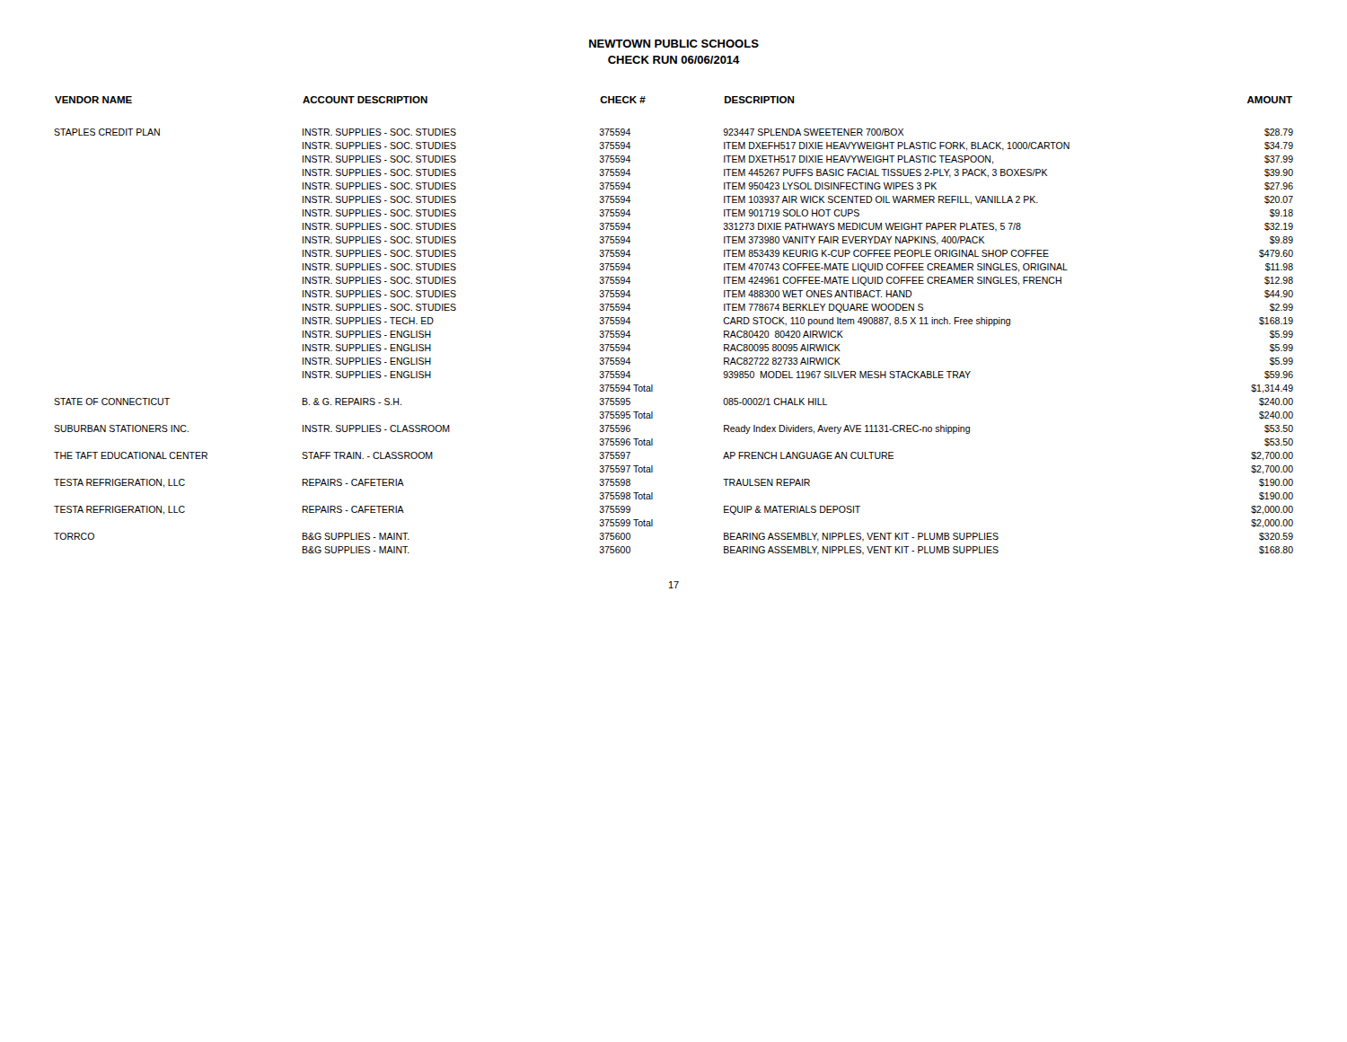NEWTOWN PUBLIC SCHOOLS
CHECK RUN 06/06/2014
| VENDOR NAME | ACCOUNT DESCRIPTION | CHECK # | DESCRIPTION | AMOUNT |
| --- | --- | --- | --- | --- |
| STAPLES CREDIT PLAN | INSTR. SUPPLIES - SOC. STUDIES | 375594 | 923447 SPLENDA SWEETENER 700/BOX | $28.79 |
| | INSTR. SUPPLIES - SOC. STUDIES | 375594 | ITEM DXEFH517 DIXIE HEAVYWEIGHT PLASTIC FORK, BLACK, 1000/CARTON | $34.79 |
| | INSTR. SUPPLIES - SOC. STUDIES | 375594 | ITEM DXETH517 DIXIE HEAVYWEIGHT PLASTIC TEASPOON, | $37.99 |
| | INSTR. SUPPLIES - SOC. STUDIES | 375594 | ITEM 445267 PUFFS BASIC FACIAL TISSUES 2-PLY, 3 PACK, 3 BOXES/PK | $39.90 |
| | INSTR. SUPPLIES - SOC. STUDIES | 375594 | ITEM 950423 LYSOL DISINFECTING WIPES 3 PK | $27.96 |
| | INSTR. SUPPLIES - SOC. STUDIES | 375594 | ITEM 103937 AIR WICK SCENTED OIL WARMER REFILL, VANILLA 2 PK. | $20.07 |
| | INSTR. SUPPLIES - SOC. STUDIES | 375594 | ITEM 901719 SOLO HOT CUPS | $9.18 |
| | INSTR. SUPPLIES - SOC. STUDIES | 375594 | 331273 DIXIE PATHWAYS MEDICUM WEIGHT PAPER PLATES, 5 7/8 | $32.19 |
| | INSTR. SUPPLIES - SOC. STUDIES | 375594 | ITEM 373980 VANITY FAIR EVERYDAY NAPKINS, 400/PACK | $9.89 |
| | INSTR. SUPPLIES - SOC. STUDIES | 375594 | ITEM 853439 KEURIG K-CUP COFFEE PEOPLE ORIGINAL SHOP COFFEE | $479.60 |
| | INSTR. SUPPLIES - SOC. STUDIES | 375594 | ITEM 470743 COFFEE-MATE LIQUID COFFEE CREAMER SINGLES, ORIGINAL | $11.98 |
| | INSTR. SUPPLIES - SOC. STUDIES | 375594 | ITEM 424961 COFFEE-MATE LIQUID COFFEE CREAMER SINGLES, FRENCH | $12.98 |
| | INSTR. SUPPLIES - SOC. STUDIES | 375594 | ITEM 488300 WET ONES ANTIBACT. HAND | $44.90 |
| | INSTR. SUPPLIES - SOC. STUDIES | 375594 | ITEM 778674 BERKLEY DQUARE WOODEN S | $2.99 |
| | INSTR. SUPPLIES - TECH. ED | 375594 | CARD STOCK, 110 pound Item 490887, 8.5 X 11 inch. Free shipping | $168.19 |
| | INSTR. SUPPLIES - ENGLISH | 375594 | RAC80420 80420 AIRWICK | $5.99 |
| | INSTR. SUPPLIES - ENGLISH | 375594 | RAC80095 80095 AIRWICK | $5.99 |
| | INSTR. SUPPLIES - ENGLISH | 375594 | RAC82722 82733 AIRWICK | $5.99 |
| | INSTR. SUPPLIES - ENGLISH | 375594 | 939850 MODEL 11967 SILVER MESH STACKABLE TRAY | $59.96 |
| | | 375594 Total | | $1,314.49 |
| STATE OF CONNECTICUT | B. & G. REPAIRS - S.H. | 375595 | 085-0002/1 CHALK HILL | $240.00 |
| | | 375595 Total | | $240.00 |
| SUBURBAN STATIONERS INC. | INSTR. SUPPLIES - CLASSROOM | 375596 | Ready Index Dividers, Avery AVE 11131-CREC-no shipping | $53.50 |
| | | 375596 Total | | $53.50 |
| THE TAFT EDUCATIONAL CENTER | STAFF TRAIN. - CLASSROOM | 375597 | AP FRENCH LANGUAGE AN CULTURE | $2,700.00 |
| | | 375597 Total | | $2,700.00 |
| TESTA REFRIGERATION, LLC | REPAIRS - CAFETERIA | 375598 | TRAULSEN REPAIR | $190.00 |
| | | 375598 Total | | $190.00 |
| TESTA REFRIGERATION, LLC | REPAIRS - CAFETERIA | 375599 | EQUIP & MATERIALS DEPOSIT | $2,000.00 |
| | | 375599 Total | | $2,000.00 |
| TORRCO | B&G SUPPLIES - MAINT. | 375600 | BEARING ASSEMBLY, NIPPLES, VENT KIT - PLUMB SUPPLIES | $320.59 |
| | B&G SUPPLIES - MAINT. | 375600 | BEARING ASSEMBLY, NIPPLES, VENT KIT - PLUMB SUPPLIES | $168.80 |
17